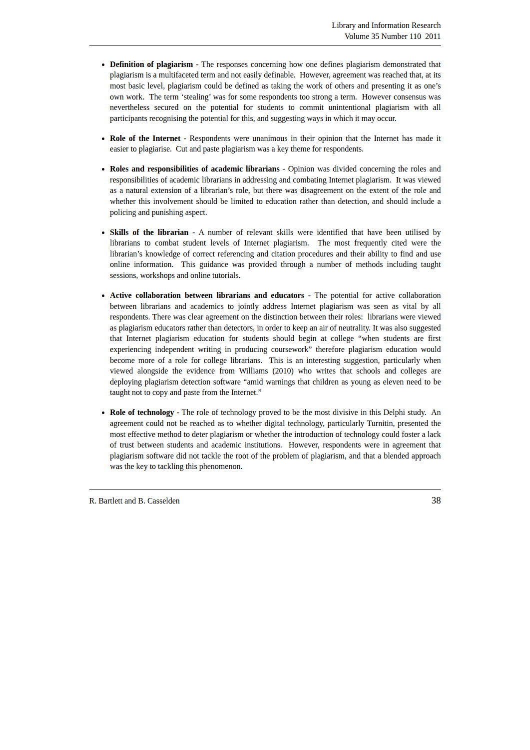Library and Information Research
Volume 35 Number 110 2011
Definition of plagiarism - The responses concerning how one defines plagiarism demonstrated that plagiarism is a multifaceted term and not easily definable. However, agreement was reached that, at its most basic level, plagiarism could be defined as taking the work of others and presenting it as one’s own work. The term ‘stealing’ was for some respondents too strong a term. However consensus was nevertheless secured on the potential for students to commit unintentional plagiarism with all participants recognising the potential for this, and suggesting ways in which it may occur.
Role of the Internet - Respondents were unanimous in their opinion that the Internet has made it easier to plagiarise. Cut and paste plagiarism was a key theme for respondents.
Roles and responsibilities of academic librarians - Opinion was divided concerning the roles and responsibilities of academic librarians in addressing and combating Internet plagiarism. It was viewed as a natural extension of a librarian’s role, but there was disagreement on the extent of the role and whether this involvement should be limited to education rather than detection, and should include a policing and punishing aspect.
Skills of the librarian - A number of relevant skills were identified that have been utilised by librarians to combat student levels of Internet plagiarism. The most frequently cited were the librarian’s knowledge of correct referencing and citation procedures and their ability to find and use online information. This guidance was provided through a number of methods including taught sessions, workshops and online tutorials.
Active collaboration between librarians and educators - The potential for active collaboration between librarians and academics to jointly address Internet plagiarism was seen as vital by all respondents. There was clear agreement on the distinction between their roles: librarians were viewed as plagiarism educators rather than detectors, in order to keep an air of neutrality. It was also suggested that Internet plagiarism education for students should begin at college “when students are first experiencing independent writing in producing coursework” therefore plagiarism education would become more of a role for college librarians. This is an interesting suggestion, particularly when viewed alongside the evidence from Williams (2010) who writes that schools and colleges are deploying plagiarism detection software “amid warnings that children as young as eleven need to be taught not to copy and paste from the Internet.”
Role of technology - The role of technology proved to be the most divisive in this Delphi study. An agreement could not be reached as to whether digital technology, particularly Turnitin, presented the most effective method to deter plagiarism or whether the introduction of technology could foster a lack of trust between students and academic institutions. However, respondents were in agreement that plagiarism software did not tackle the root of the problem of plagiarism, and that a blended approach was the key to tackling this phenomenon.
R. Bartlett and B. Casselden
38